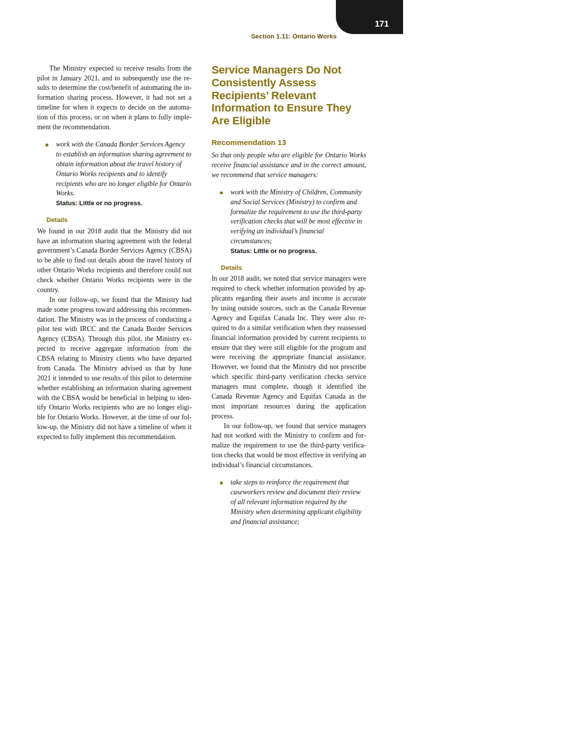171
Section 1.11: Ontario Works
The Ministry expected to receive results from the pilot in January 2021, and to subsequently use the results to determine the cost/benefit of automating the information sharing process. However, it had not set a timeline for when it expects to decide on the automation of this process, or on when it plans to fully implement the recommendation.
work with the Canada Border Services Agency to establish an information sharing agreement to obtain information about the travel history of Ontario Works recipients and to identify recipients who are no longer eligible for Ontario Works. Status: Little or no progress.
Details
We found in our 2018 audit that the Ministry did not have an information sharing agreement with the federal government’s Canada Border Services Agency (CBSA) to be able to find out details about the travel history of other Ontario Works recipients and therefore could not check whether Ontario Works recipients were in the country.
In our follow-up, we found that the Ministry had made some progress toward addressing this recommendation. The Ministry was in the process of conducting a pilot test with IRCC and the Canada Border Services Agency (CBSA). Through this pilot, the Ministry expected to receive aggregate information from the CBSA relating to Ministry clients who have departed from Canada. The Ministry advised us that by June 2021 it intended to use results of this pilot to determine whether establishing an information sharing agreement with the CBSA would be beneficial in helping to identify Ontario Works recipients who are no longer eligible for Ontario Works. However, at the time of our follow-up, the Ministry did not have a timeline of when it expected to fully implement this recommendation.
Service Managers Do Not Consistently Assess Recipients’ Relevant Information to Ensure They Are Eligible
Recommendation 13
So that only people who are eligible for Ontario Works receive financial assistance and in the correct amount, we recommend that service managers:
work with the Ministry of Children, Community and Social Services (Ministry) to confirm and formalize the requirement to use the third-party verification checks that will be most effective in verifying an individual’s financial circumstances; Status: Little or no progress.
Details
In our 2018 audit, we noted that service managers were required to check whether information provided by applicants regarding their assets and income is accurate by using outside sources, such as the Canada Revenue Agency and Equifax Canada Inc. They were also required to do a similar verification when they reassessed financial information provided by current recipients to ensure that they were still eligible for the program and were receiving the appropriate financial assistance. However, we found that the Ministry did not prescribe which specific third-party verification checks service managers must complete, though it identified the Canada Revenue Agency and Equifax Canada as the most important resources during the application process.
In our follow-up, we found that service managers had not worked with the Ministry to confirm and formalize the requirement to use the third-party verification checks that would be most effective in verifying an individual’s financial circumstances.
take steps to reinforce the requirement that caseworkers review and document their review of all relevant information required by the Ministry when determining applicant eligibility and financial assistance;